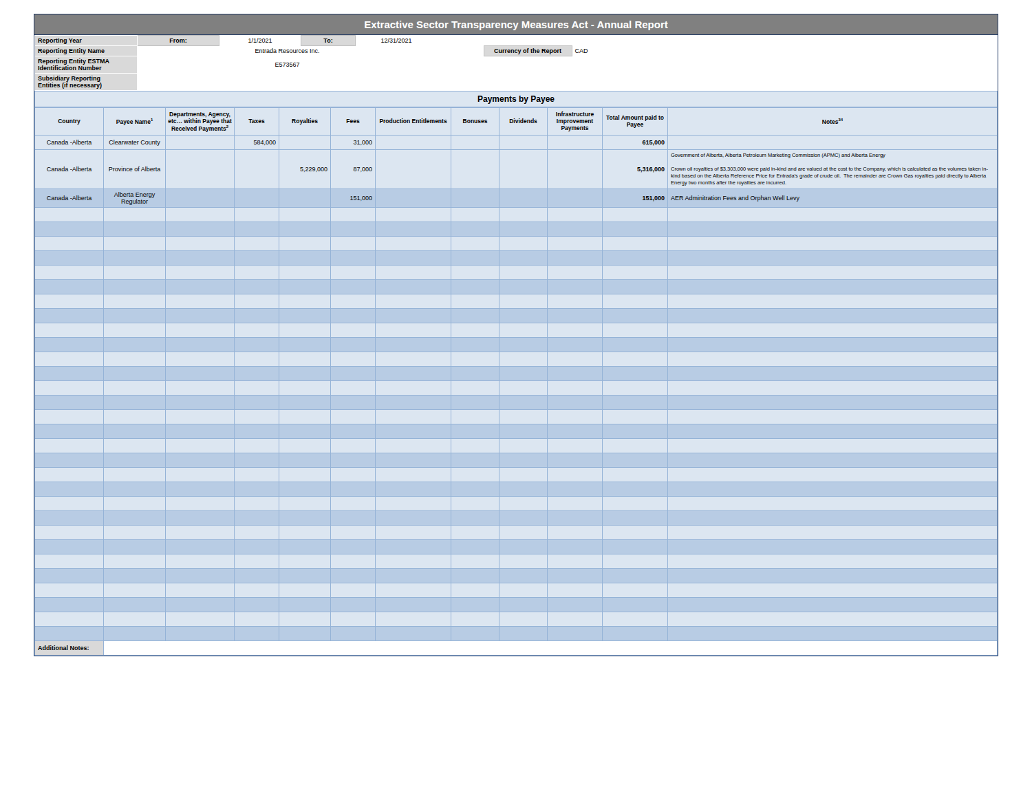Extractive Sector Transparency Measures Act - Annual Report
| Reporting Year | From: | 1/1/2021 | To: | 12/31/2021 | | | |
| Reporting Entity Name | Entrada Resources Inc. | | Currency of the Report | CAD |
| Reporting Entity ESTMA Identification Number | E573567 | | | |
| Subsidiary Reporting Entities (if necessary) | | | | |
Payments by Payee
| Country | Payee Name 1 | Departments, Agency, etc… within Payee that Received Payments 2 | Taxes | Royalties | Fees | Production Entitlements | Bonuses | Dividends | Infrastructure Improvement Payments | Total Amount paid to Payee | Notes 34 |
| --- | --- | --- | --- | --- | --- | --- | --- | --- | --- | --- | --- |
| Canada -Alberta | Clearwater County | | 584,000 | | 31,000 | | | | | 615,000 | |
| Canada -Alberta | Province of Alberta | | | 5,229,000 | 87,000 | | | | | 5,316,000 | Government of Alberta, Alberta Petroleum Marketing Commission (APMC) and Alberta Energy Crown oil royalties of $3,303,000 were paid in-kind and are valued at the cost to the Company, which is calculated as the volumes taken in-kind based on the Alberta Reference Price for Entrada's grade of crude oil. The remainder are Crown Gas royalties paid directly to Alberta Energy two months after the royalties are incurred. |
| Canada -Alberta | Alberta Energy Regulator | | | | 151,000 | | | | | 151,000 | AER Adminitration Fees and Orphan Well Levy |
| Additional Notes: | |